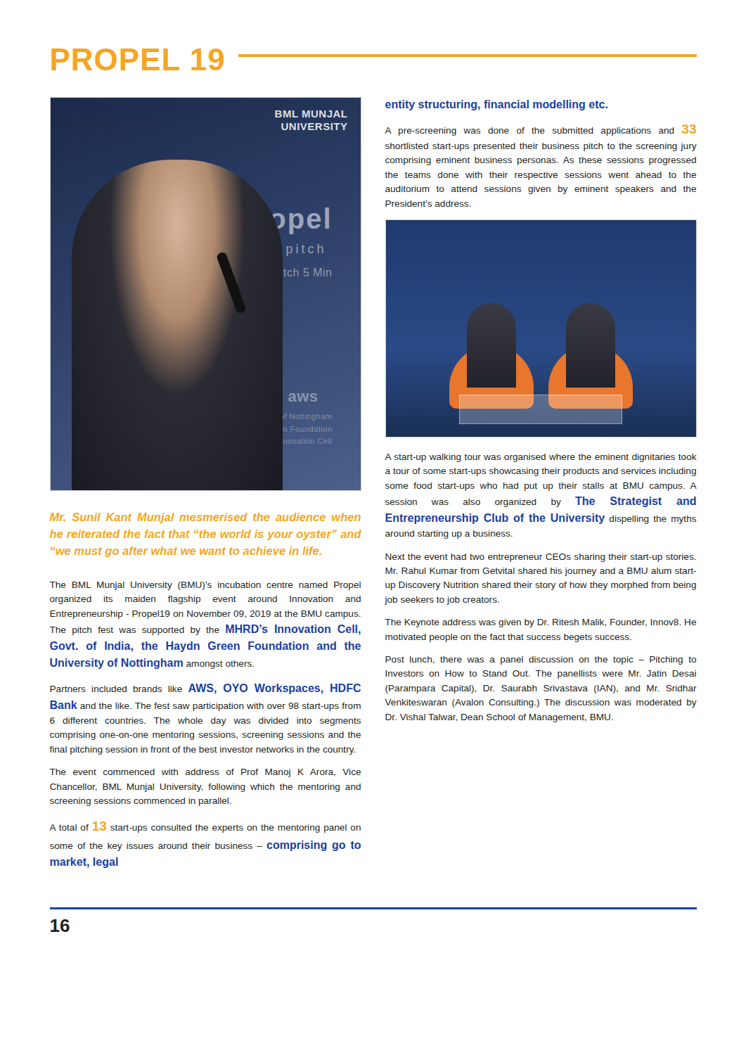PROPEL 19
BML MUNJAL
UNIVERSITY
propel
pitch
1 Pitch 5 Min
aws
University of Nottingham
Haydn Green Foundation
MHRD Innovation Cell
Mr. Sunil Kant Munjal mesmerised the audience when he reiterated the fact that “the world is your oyster” and “we must go after what we want to achieve in life.
The BML Munjal University (BMU)’s incubation centre named Propel organized its maiden flagship event around Innovation and Entrepreneurship - Propel19 on November 09, 2019 at the BMU campus. The pitch fest was supported by the MHRD’s Innovation Cell, Govt. of India, the Haydn Green Foundation and the University of Nottingham amongst others.
Partners included brands like AWS, OYO Workspaces, HDFC Bank and the like. The fest saw participation with over 98 start-ups from 6 different countries. The whole day was divided into segments comprising one-on-one mentoring sessions, screening sessions and the final pitching session in front of the best investor networks in the country.
The event commenced with address of Prof Manoj K Arora, Vice Chancellor, BML Munjal University, following which the mentoring and screening sessions commenced in parallel.
A total of 13 start-ups consulted the experts on the mentoring panel on some of the key issues around their business – comprising go to market, legal
entity structuring, financial modelling etc.
A pre-screening was done of the submitted applications and 33 shortlisted start-ups presented their business pitch to the screening jury comprising eminent business personas. As these sessions progressed the teams done with their respective sessions went ahead to the auditorium to attend sessions given by eminent speakers and the President’s address.
A start-up walking tour was organised where the eminent dignitaries took a tour of some start-ups showcasing their products and services including some food start-ups who had put up their stalls at BMU campus. A session was also organized by The Strategist and Entrepreneurship Club of the University dispelling the myths around starting up a business.
Next the event had two entrepreneur CEOs sharing their start-up stories. Mr. Rahul Kumar from Getvital shared his journey and a BMU alum start-up Discovery Nutrition shared their story of how they morphed from being job seekers to job creators.
The Keynote address was given by Dr. Ritesh Malik, Founder, Innov8. He motivated people on the fact that success begets success.
Post lunch, there was a panel discussion on the topic – Pitching to Investors on How to Stand Out. The panellists were Mr. Jatin Desai (Parampara Capital), Dr. Saurabh Srivastava (IAN), and Mr. Sridhar Venkiteswaran (Avalon Consulting.) The discussion was moderated by Dr. Vishal Talwar, Dean School of Management, BMU.
16